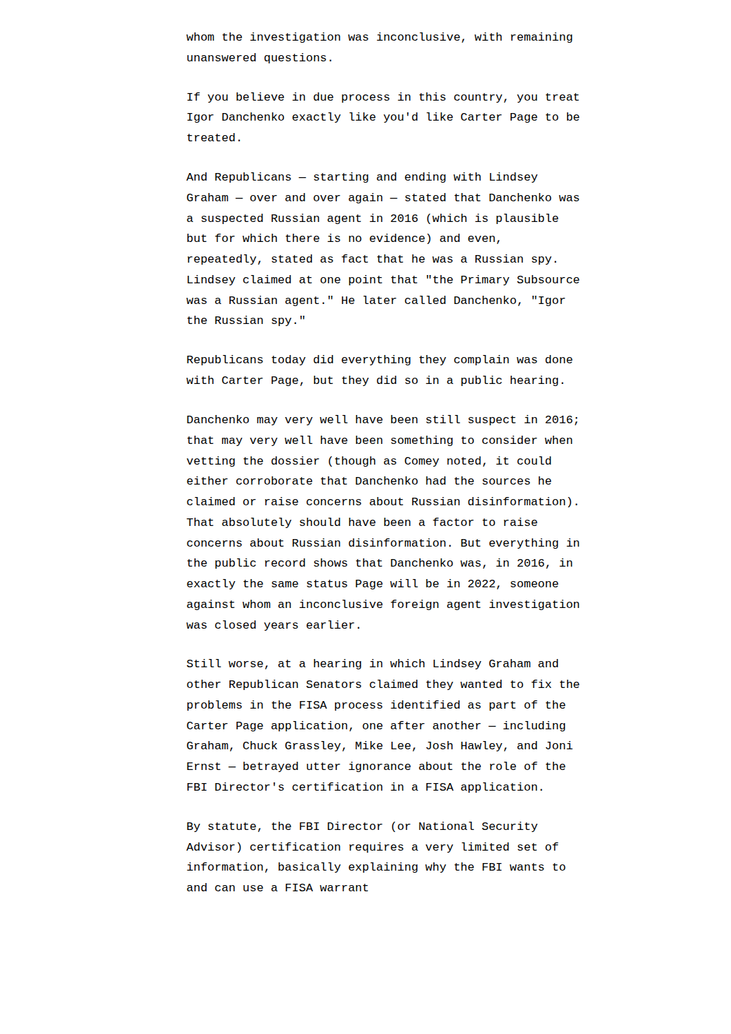whom the investigation was inconclusive, with remaining unanswered questions.
If you believe in due process in this country, you treat Igor Danchenko exactly like you'd like Carter Page to be treated.
And Republicans — starting and ending with Lindsey Graham — over and over again — stated that Danchenko was a suspected Russian agent in 2016 (which is plausible but for which there is no evidence) and even, repeatedly, stated as fact that he was a Russian spy. Lindsey claimed at one point that "the Primary Subsource was a Russian agent." He later called Danchenko, "Igor the Russian spy."
Republicans today did everything they complain was done with Carter Page, but they did so in a public hearing.
Danchenko may very well have been still suspect in 2016; that may very well have been something to consider when vetting the dossier (though as Comey noted, it could either corroborate that Danchenko had the sources he claimed or raise concerns about Russian disinformation). That absolutely should have been a factor to raise concerns about Russian disinformation. But everything in the public record shows that Danchenko was, in 2016, in exactly the same status Page will be in 2022, someone against whom an inconclusive foreign agent investigation was closed years earlier.
Still worse, at a hearing in which Lindsey Graham and other Republican Senators claimed they wanted to fix the problems in the FISA process identified as part of the Carter Page application, one after another — including Graham, Chuck Grassley, Mike Lee, Josh Hawley, and Joni Ernst — betrayed utter ignorance about the role of the FBI Director's certification in a FISA application.
By statute, the FBI Director (or National Security Advisor) certification requires a very limited set of information, basically explaining why the FBI wants to and can use a FISA warrant